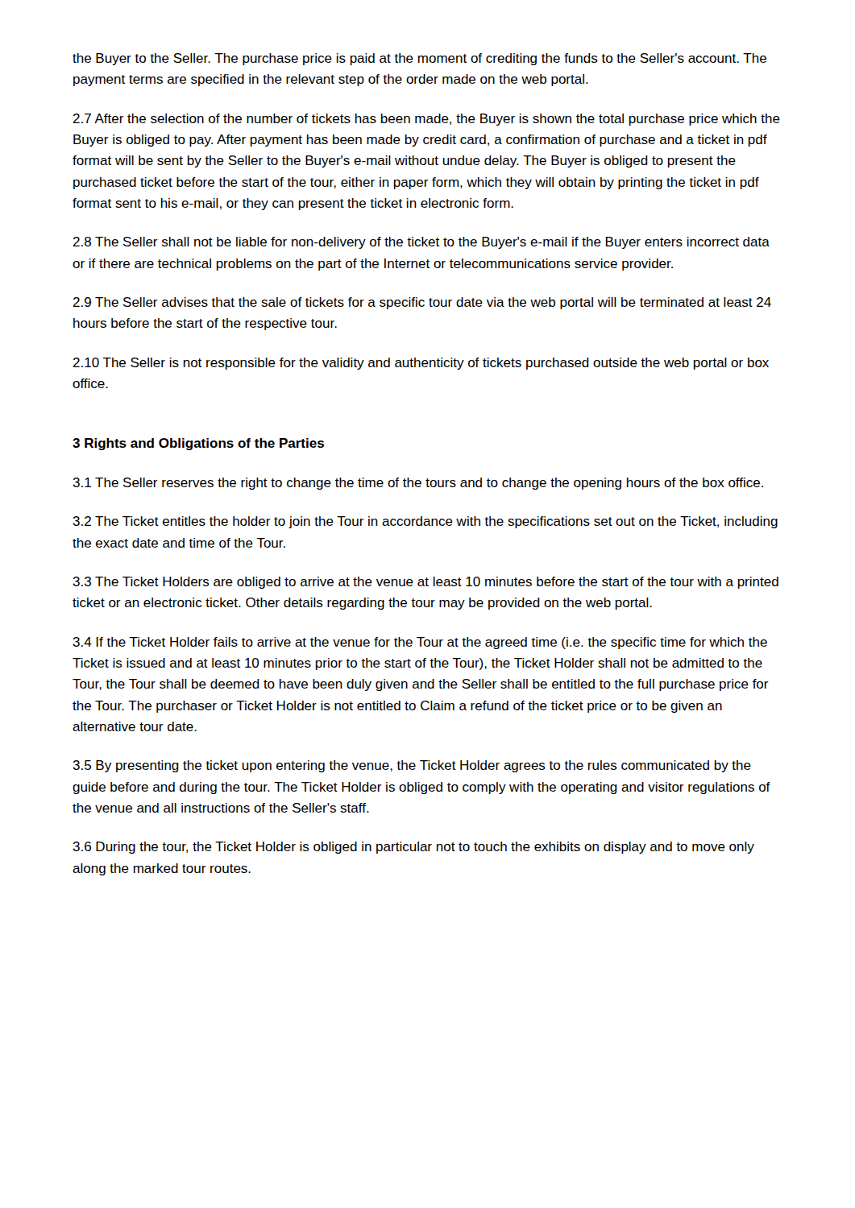the Buyer to the Seller. The purchase price is paid at the moment of crediting the funds to the Seller's account. The payment terms are specified in the relevant step of the order made on the web portal.
2.7 After the selection of the number of tickets has been made, the Buyer is shown the total purchase price which the Buyer is obliged to pay. After payment has been made by credit card, a confirmation of purchase and a ticket in pdf format will be sent by the Seller to the Buyer's e-mail without undue delay. The Buyer is obliged to present the purchased ticket before the start of the tour, either in paper form, which they will obtain by printing the ticket in pdf format sent to his e-mail, or they can present the ticket in electronic form.
2.8 The Seller shall not be liable for non-delivery of the ticket to the Buyer's e-mail if the Buyer enters incorrect data or if there are technical problems on the part of the Internet or telecommunications service provider.
2.9 The Seller advises that the sale of tickets for a specific tour date via the web portal will be terminated at least 24 hours before the start of the respective tour.
2.10 The Seller is not responsible for the validity and authenticity of tickets purchased outside the web portal or box office.
3 Rights and Obligations of the Parties
3.1 The Seller reserves the right to change the time of the tours and to change the opening hours of the box office.
3.2 The Ticket entitles the holder to join the Tour in accordance with the specifications set out on the Ticket, including the exact date and time of the Tour.
3.3 The Ticket Holders are obliged to arrive at the venue at least 10 minutes before the start of the tour with a printed ticket or an electronic ticket. Other details regarding the tour may be provided on the web portal.
3.4 If the Ticket Holder fails to arrive at the venue for the Tour at the agreed time (i.e. the specific time for which the Ticket is issued and at least 10 minutes prior to the start of the Tour), the Ticket Holder shall not be admitted to the Tour, the Tour shall be deemed to have been duly given and the Seller shall be entitled to the full purchase price for the Tour. The purchaser or Ticket Holder is not entitled to Claim a refund of the ticket price or to be given an alternative tour date.
3.5 By presenting the ticket upon entering the venue, the Ticket Holder agrees to the rules communicated by the guide before and during the tour. The Ticket Holder is obliged to comply with the operating and visitor regulations of the venue and all instructions of the Seller's staff.
3.6 During the tour, the Ticket Holder is obliged in particular not to touch the exhibits on display and to move only along the marked tour routes.